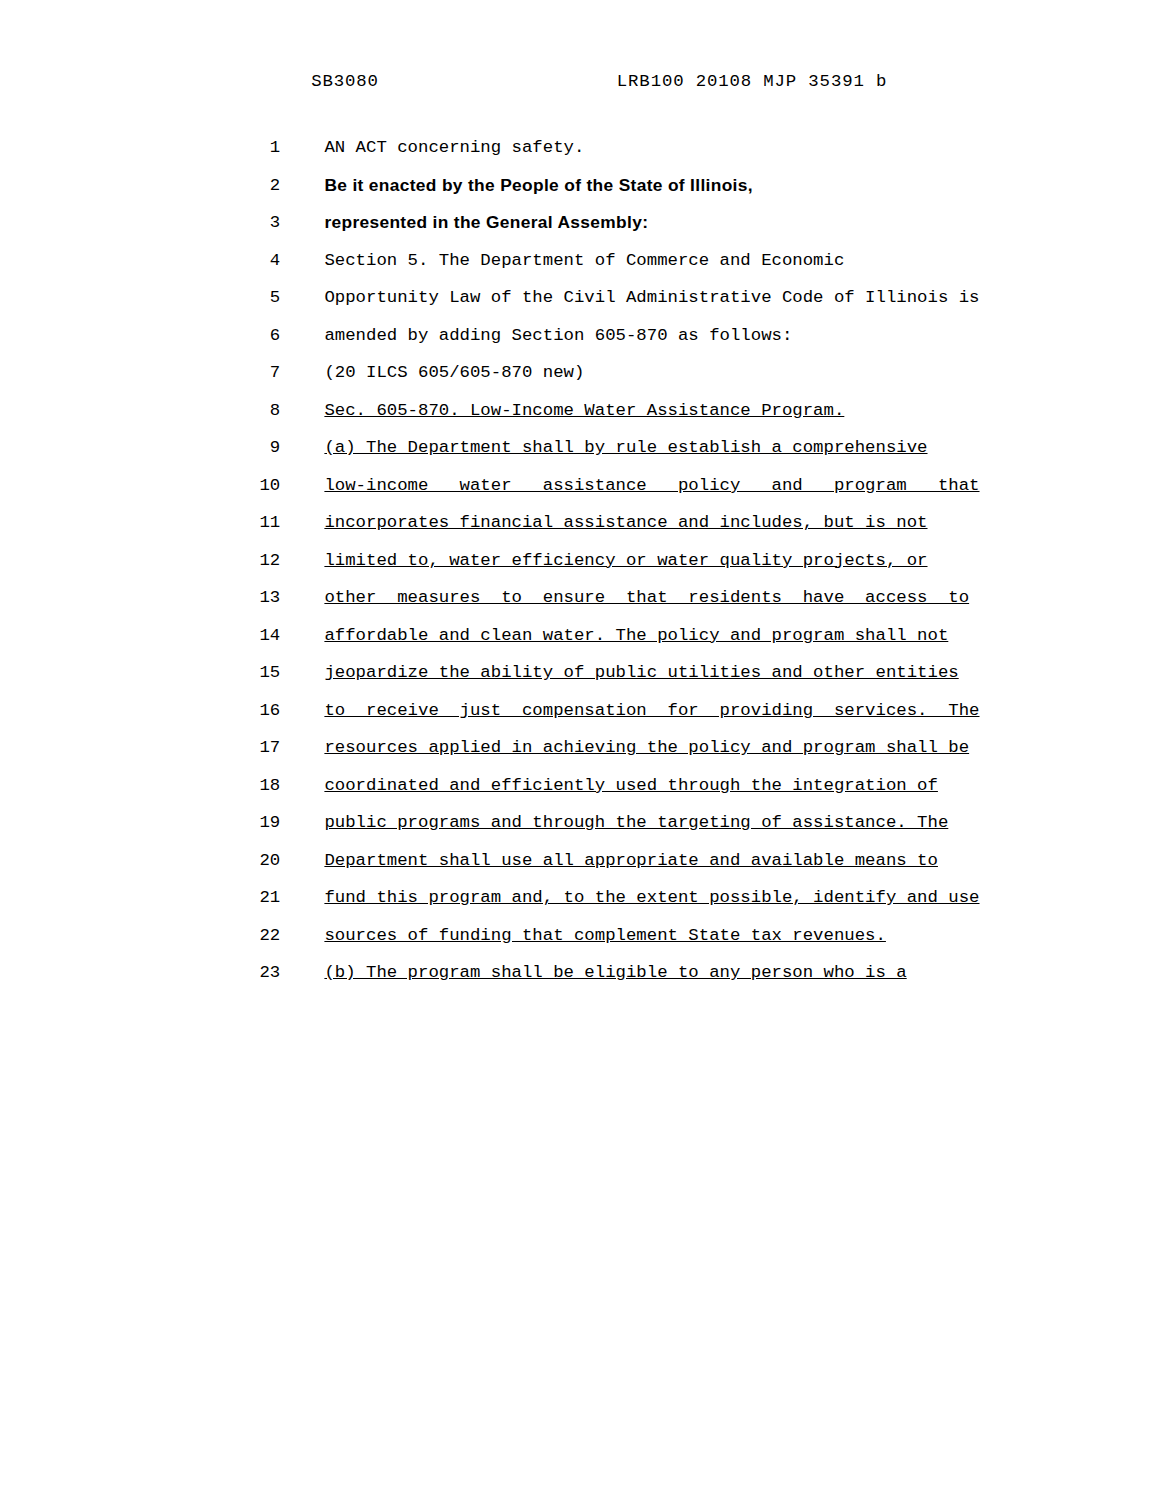SB3080 LRB100 20108 MJP 35391 b
| 1 | AN ACT concerning safety. |
| 2 | Be it enacted by the People of the State of Illinois, |
| 3 | represented in the General Assembly: |
| 4 | Section 5. The Department of Commerce and Economic |
| 5 | Opportunity Law of the Civil Administrative Code of Illinois is |
| 6 | amended by adding Section 605-870 as follows: |
| 7 | (20 ILCS 605/605-870 new) |
| 8 | Sec. 605-870. Low-Income Water Assistance Program. |
| 9 | (a) The Department shall by rule establish a comprehensive |
| 10 | low-income water assistance policy and program that |
| 11 | incorporates financial assistance and includes, but is not |
| 12 | limited to, water efficiency or water quality projects, or |
| 13 | other measures to ensure that residents have access to |
| 14 | affordable and clean water. The policy and program shall not |
| 15 | jeopardize the ability of public utilities and other entities |
| 16 | to receive just compensation for providing services. The |
| 17 | resources applied in achieving the policy and program shall be |
| 18 | coordinated and efficiently used through the integration of |
| 19 | public programs and through the targeting of assistance. The |
| 20 | Department shall use all appropriate and available means to |
| 21 | fund this program and, to the extent possible, identify and use |
| 22 | sources of funding that complement State tax revenues. |
| 23 | (b) The program shall be eligible to any person who is a |